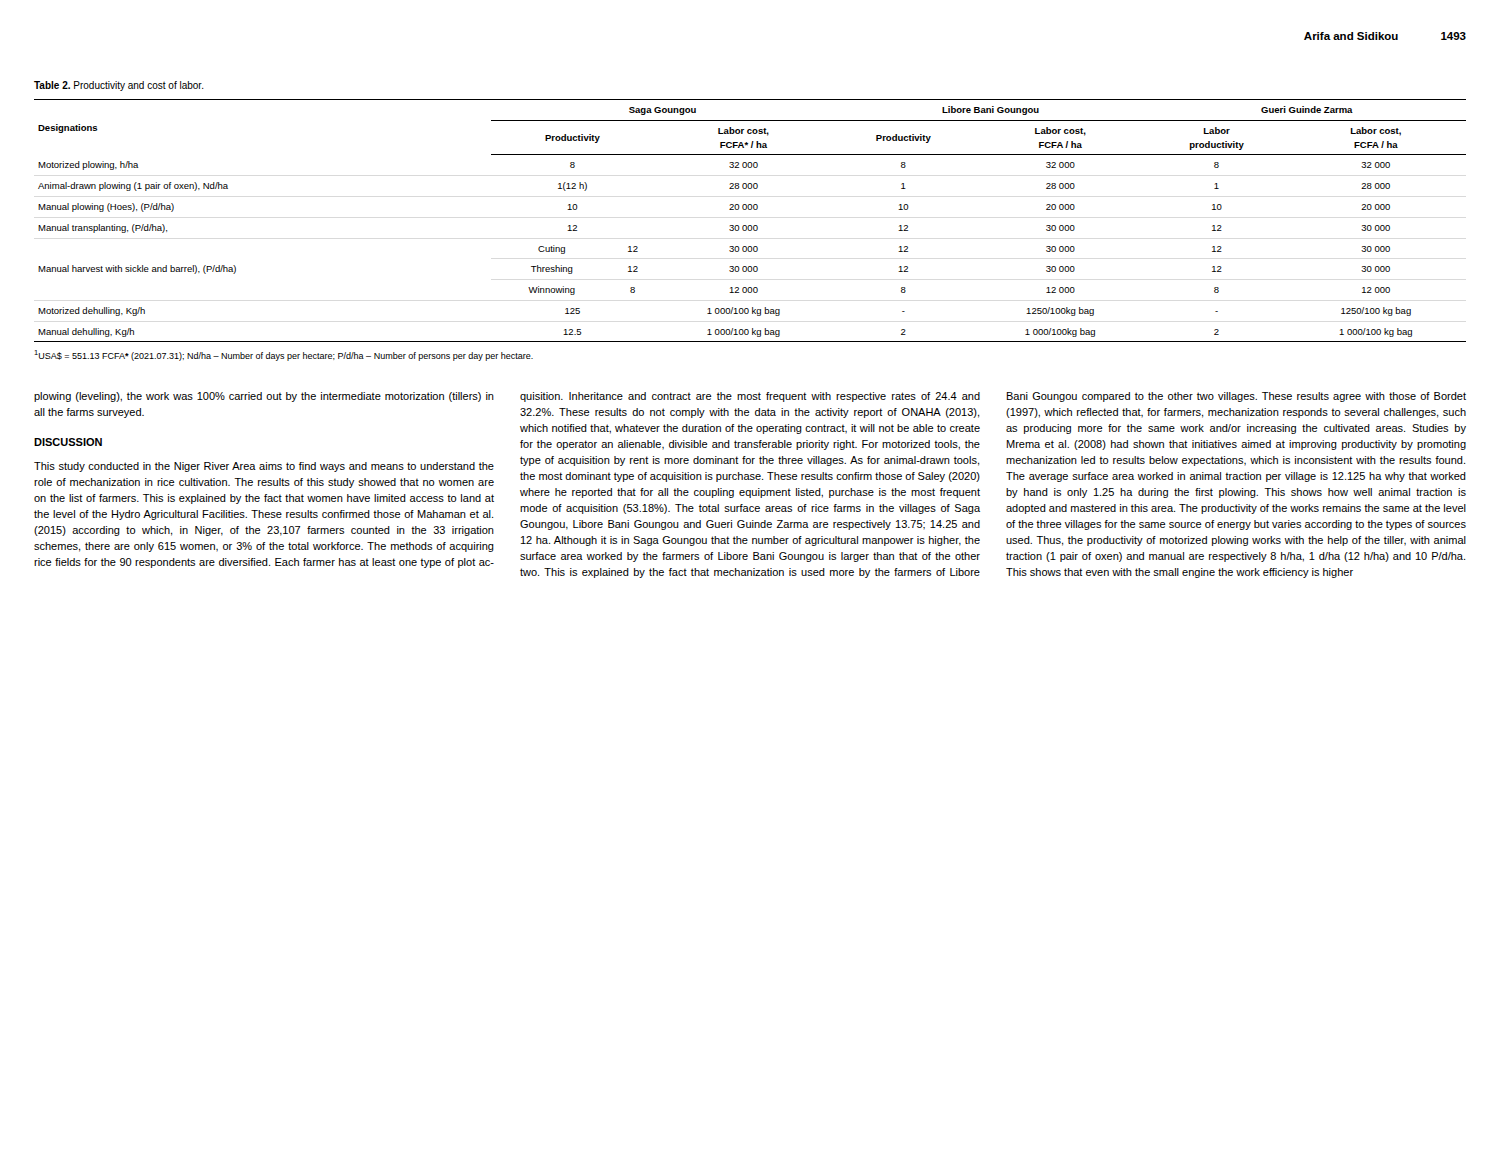Arifa and Sidikou 1493
Table 2. Productivity and cost of labor.
| Designations | Saga Goungou | Libore Bani Goungou | Gueri Guinde Zarma |
| --- | --- | --- | --- |
| Productivity | Labor cost, FCFA* / ha | Productivity | Labor cost, FCFA / ha | Labor productivity | Labor cost, FCFA / ha |
| Motorized plowing, h/ha | 8 | 32 000 | 8 | 32 000 | 8 | 32 000 |
| Animal-drawn plowing (1 pair of oxen), Nd/ha | 1(12 h) | 28 000 | 1 | 28 000 | 1 | 28 000 |
| Manual plowing (Hoes), (P/d/ha) | 10 | 20 000 | 10 | 20 000 | 10 | 20 000 |
| Manual transplanting, (P/d/ha), | 12 | 30 000 | 12 | 30 000 | 12 | 30 000 |
| Manual harvest with sickle and barrel), (P/d/ha) | Cuting | 12 | 30 000 | 12 | 30 000 | 12 | 30 000 |
| Threshing | 12 | 30 000 | 12 | 30 000 | 12 | 30 000 |
| Winnowing | 8 | 12 000 | 8 | 12 000 | 8 | 12 000 |
| Motorized dehulling, Kg/h | 125 | 1 000/100 kg bag | - | 1250/100kg bag | - | 1250/100 kg bag |
| Manual dehulling, Kg/h | 12.5 | 1 000/100 kg bag | 2 | 1 000/100kg bag | 2 | 1 000/100 kg bag |
1USA$ = 551.13 FCFA* (2021.07.31); Nd/ha – Number of days per hectare; P/d/ha – Number of persons per day per hectare.
plowing (leveling), the work was 100% carried out by the intermediate motorization (tillers) in all the farms surveyed.
DISCUSSION
This study conducted in the Niger River Area aims to find ways and means to understand the role of mechanization in rice cultivation. The results of this study showed that no women are on the list of farmers. This is explained by the fact that women have limited access to land at the level of the Hydro Agricultural Facilities. These results confirmed those of Mahaman et al. (2015) according to which, in Niger, of the 23,107 farmers counted in the 33 irrigation schemes, there are only 615 women, or 3% of the total workforce. The methods of acquiring rice fields for the 90 respondents are diversified. Each farmer has at least one type of plot acquisition. Inheritance and contract are the most frequent with respective rates of 24.4 and 32.2%. These results do not comply with the data in the activity report of ONAHA (2013), which notified that, whatever the duration of the operating contract, it will not be able to create for the operator an alienable, divisible and transferable priority right. For motorized tools, the type of acquisition by rent is more dominant for the three villages. As for animal-drawn tools, the most dominant type of acquisition is purchase. These results confirm those of Saley (2020) where he reported that for all the coupling equipment listed, purchase is the most frequent mode of acquisition (53.18%). The total surface areas of rice farms in the villages of Saga Goungou, Libore Bani Goungou and Gueri Guinde Zarma are respectively 13.75; 14.25 and 12 ha. Although it is in Saga Goungou that the number of agricultural manpower is higher, the surface area worked by the farmers of Libore Bani Goungou is larger than that of the other two. This is explained by the fact that mechanization is used more by the farmers of Libore Bani Goungou compared to the other two villages. These results agree with those of Bordet (1997), which reflected that, for farmers, mechanization responds to several challenges, such as producing more for the same work and/or increasing the cultivated areas. Studies by Mrema et al. (2008) had shown that initiatives aimed at improving productivity by promoting mechanization led to results below expectations, which is inconsistent with the results found. The average surface area worked in animal traction per village is 12.125 ha why that worked by hand is only 1.25 ha during the first plowing. This shows how well animal traction is adopted and mastered in this area. The productivity of the works remains the same at the level of the three villages for the same source of energy but varies according to the types of sources used. Thus, the productivity of motorized plowing works with the help of the tiller, with animal traction (1 pair of oxen) and manual are respectively 8 h/ha, 1 d/ha (12 h/ha) and 10 P/d/ha. This shows that even with the small engine the work efficiency is higher